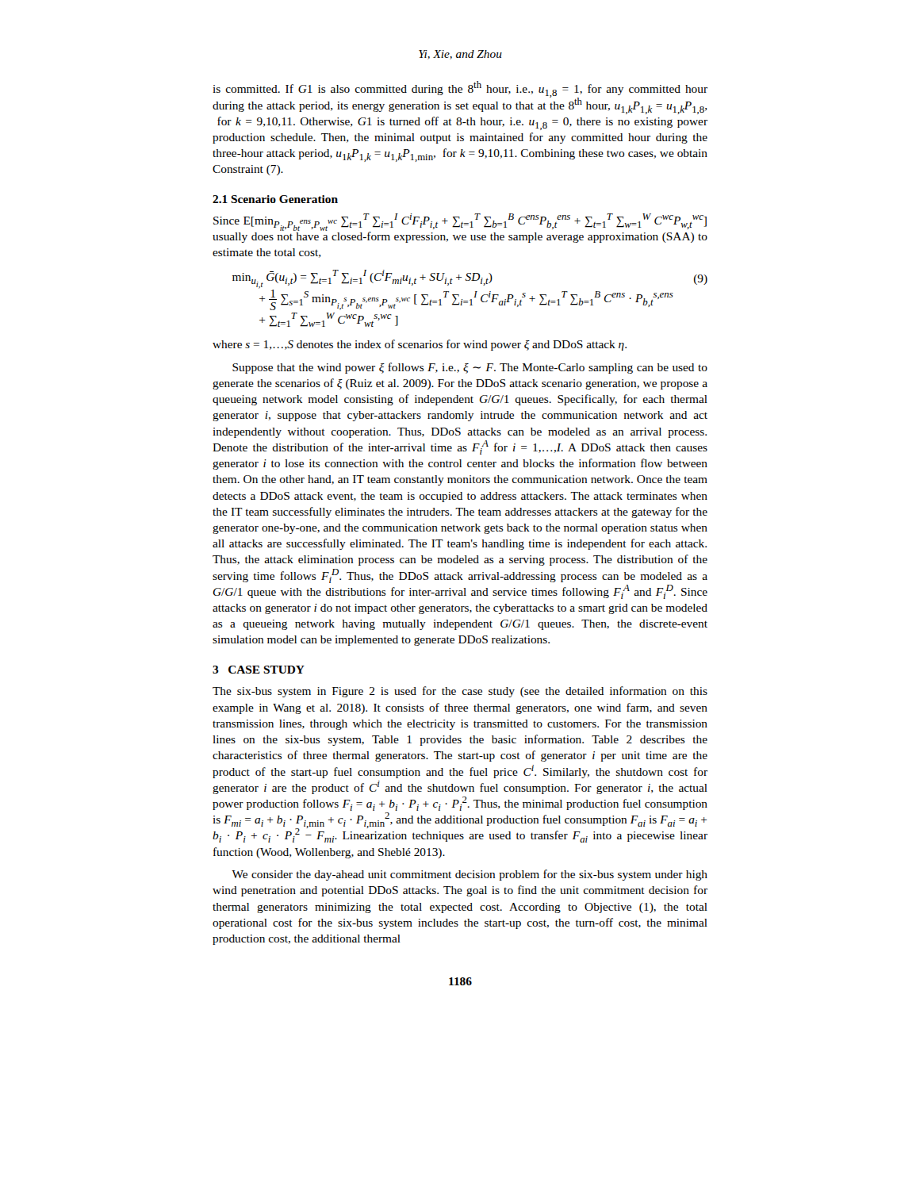Yi, Xie, and Zhou
is committed. If G1 is also committed during the 8th hour, i.e., u1,8 = 1, for any committed hour during the attack period, its energy generation is set equal to that at the 8th hour, u1,kP1,k = u1,kP1,8, for k = 9,10,11. Otherwise, G1 is turned off at 8-th hour, i.e. u1,8 = 0, there is no existing power production schedule. Then, the minimal output is maintained for any committed hour during the three-hour attack period, u1kP1,k = u1,kP1,min, for k = 9,10,11. Combining these two cases, we obtain Constraint (7).
2.1 Scenario Generation
Since E[minPit,Pbtens,Pwtwc ∑t=1T ∑i=1I CiFiPi,t + ∑t=1T ∑b=1B CensPb,tens + ∑t=1T ∑w=1W CwcPw,twc] usually does not have a closed-form expression, we use the sample average approximation (SAA) to estimate the total cost,
(9)
minui,t Ḡ(ui,t) = ∑t=1T ∑i=1I (CiFmiui,t + SUi,t + SDi,t)
+ 1 S ∑s=1S minPi,ts,Pbts,ens,Pwts,wc [ ∑t=1T ∑i=1I CiFaiPi,ts + ∑t=1T ∑b=1B Cens · Pb,ts,ens + ∑t=1T ∑w=1W CwcPwts,wc ]
where s = 1,…,S denotes the index of scenarios for wind power ξ and DDoS attack η.
Suppose that the wind power ξ follows F, i.e., ξ ∼ F. The Monte-Carlo sampling can be used to generate the scenarios of ξ (Ruiz et al. 2009). For the DDoS attack scenario generation, we propose a queueing network model consisting of independent G/G/1 queues. Specifically, for each thermal generator i, suppose that cyber-attackers randomly intrude the communication network and act independently without cooperation. Thus, DDoS attacks can be modeled as an arrival process. Denote the distribution of the inter-arrival time as FiA for i = 1,…,I. A DDoS attack then causes generator i to lose its connection with the control center and blocks the information flow between them. On the other hand, an IT team constantly monitors the communication network. Once the team detects a DDoS attack event, the team is occupied to address attackers. The attack terminates when the IT team successfully eliminates the intruders. The team addresses attackers at the gateway for the generator one-by-one, and the communication network gets back to the normal operation status when all attacks are successfully eliminated. The IT team's handling time is independent for each attack. Thus, the attack elimination process can be modeled as a serving process. The distribution of the serving time follows FiD. Thus, the DDoS attack arrival-addressing process can be modeled as a G/G/1 queue with the distributions for inter-arrival and service times following FiA and FiD. Since attacks on generator i do not impact other generators, the cyberattacks to a smart grid can be modeled as a queueing network having mutually independent G/G/1 queues. Then, the discrete-event simulation model can be implemented to generate DDoS realizations.
3 CASE STUDY
The six-bus system in Figure 2 is used for the case study (see the detailed information on this example in Wang et al. 2018). It consists of three thermal generators, one wind farm, and seven transmission lines, through which the electricity is transmitted to customers. For the transmission lines on the six-bus system, Table 1 provides the basic information. Table 2 describes the characteristics of three thermal generators. The start-up cost of generator i per unit time are the product of the start-up fuel consumption and the fuel price Ci. Similarly, the shutdown cost for generator i are the product of Ci and the shutdown fuel consumption. For generator i, the actual power production follows Fi = ai + bi · Pi + ci · Pi2. Thus, the minimal production fuel consumption is Fmi = ai + bi · Pi,min + ci · Pi,min2, and the additional production fuel consumption Fai is Fai = ai + bi · Pi + ci · Pi2 − Fmi. Linearization techniques are used to transfer Fai into a piecewise linear function (Wood, Wollenberg, and Sheblé 2013).
We consider the day-ahead unit commitment decision problem for the six-bus system under high wind penetration and potential DDoS attacks. The goal is to find the unit commitment decision for thermal generators minimizing the total expected cost. According to Objective (1), the total operational cost for the six-bus system includes the start-up cost, the turn-off cost, the minimal production cost, the additional thermal
1186